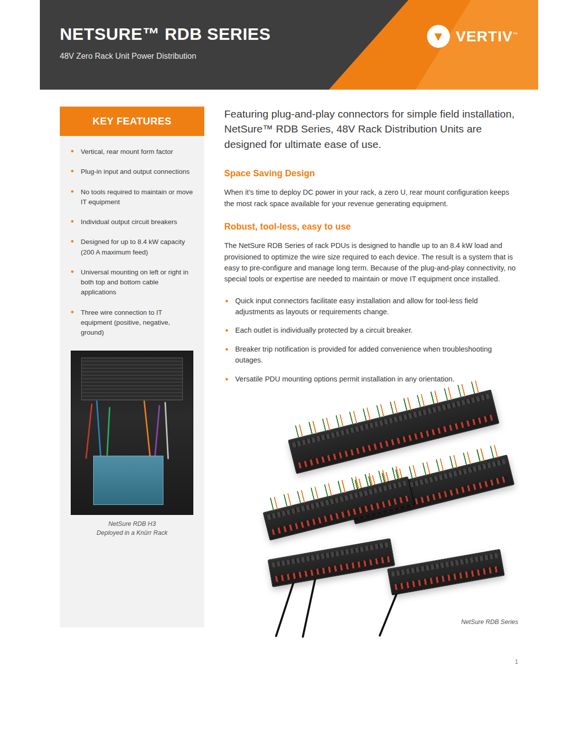NetSure™ RDB Series
48V Zero Rack Unit Power Distribution
▼
VERTIV™
Key Features
Vertical, rear mount form factor
Plug-in input and output connections
No tools required to maintain or move IT equipment
Individual output circuit breakers
Designed for up to 8.4 kW capacity (200 A maximum feed)
Universal mounting on left or right in both top and bottom cable applications
Three wire connection to IT equipment (positive, negative, ground)
NetSure RDB H3
Deployed in a Knürr Rack
Featuring plug-and-play connectors for simple field installation, NetSure™ RDB Series, 48V Rack Distribution Units are designed for ultimate ease of use.
Space Saving Design
When it’s time to deploy DC power in your rack, a zero U, rear mount configuration keeps the most rack space available for your revenue generating equipment.
Robust, tool-less, easy to use
The NetSure RDB Series of rack PDUs is designed to handle up to an 8.4 kW load and provisioned to optimize the wire size required to each device. The result is a system that is easy to pre-configure and manage long term. Because of the plug-and-play connectivity, no special tools or expertise are needed to maintain or move IT equipment once installed.
Quick input connectors facilitate easy installation and allow for tool-less field adjustments as layouts or requirements change.
Each outlet is individually protected by a circuit breaker.
Breaker trip notification is provided for added convenience when troubleshooting outages.
Versatile PDU mounting options permit installation in any orientation.
NetSure RDB Series
1